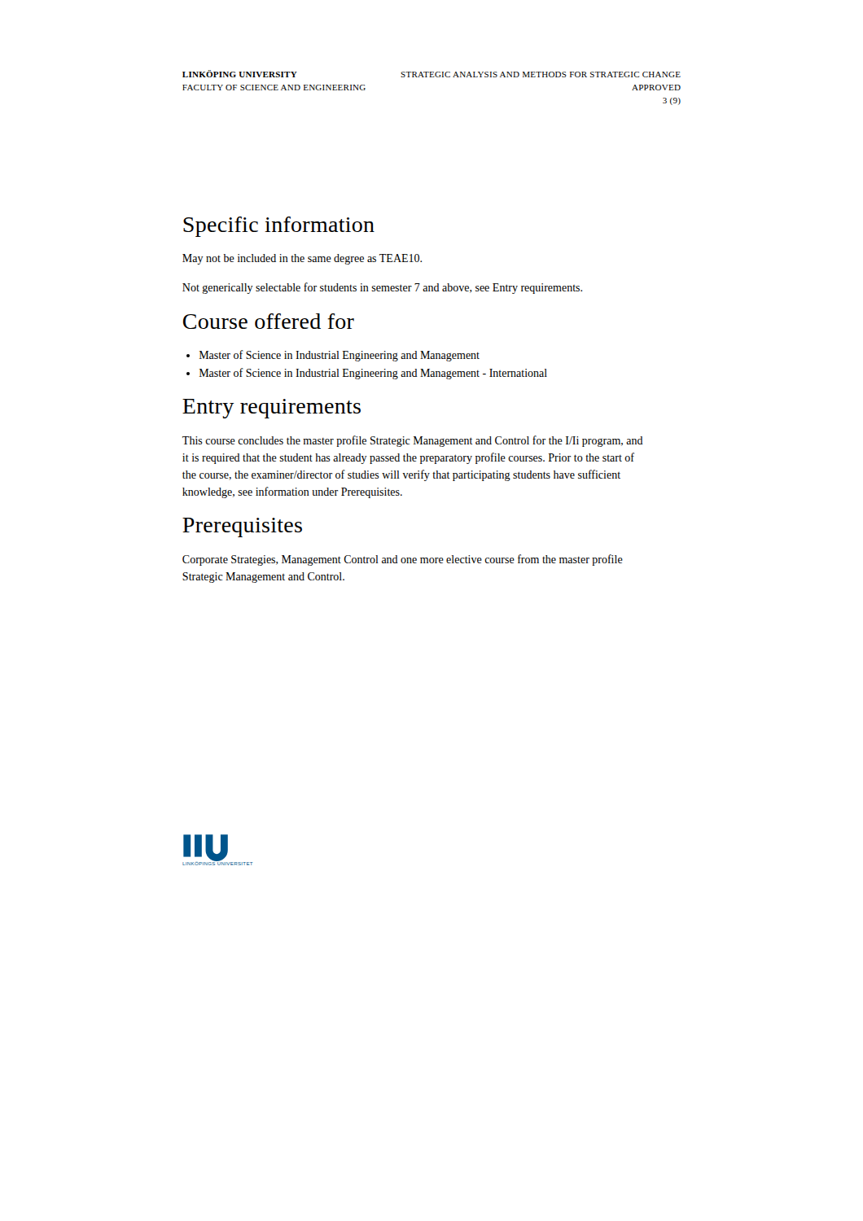Linköping University
Faculty of Science and Engineering
Strategic Analysis and Methods for Strategic Change
Approved
3 (9)
Specific information
May not be included in the same degree as TEAE10.
Not generically selectable for students in semester 7 and above, see Entry requirements.
Course offered for
Master of Science in Industrial Engineering and Management
Master of Science in Industrial Engineering and Management - International
Entry requirements
This course concludes the master profile Strategic Management and Control for the I/Ii program, and it is required that the student has already passed the preparatory profile courses. Prior to the start of the course, the examiner/director of studies will verify that participating students have sufficient knowledge, see information under Prerequisites.
Prerequisites
Corporate Strategies, Management Control and one more elective course from the master profile Strategic Management and Control.
LINKÖPINGS UNIVERSITET